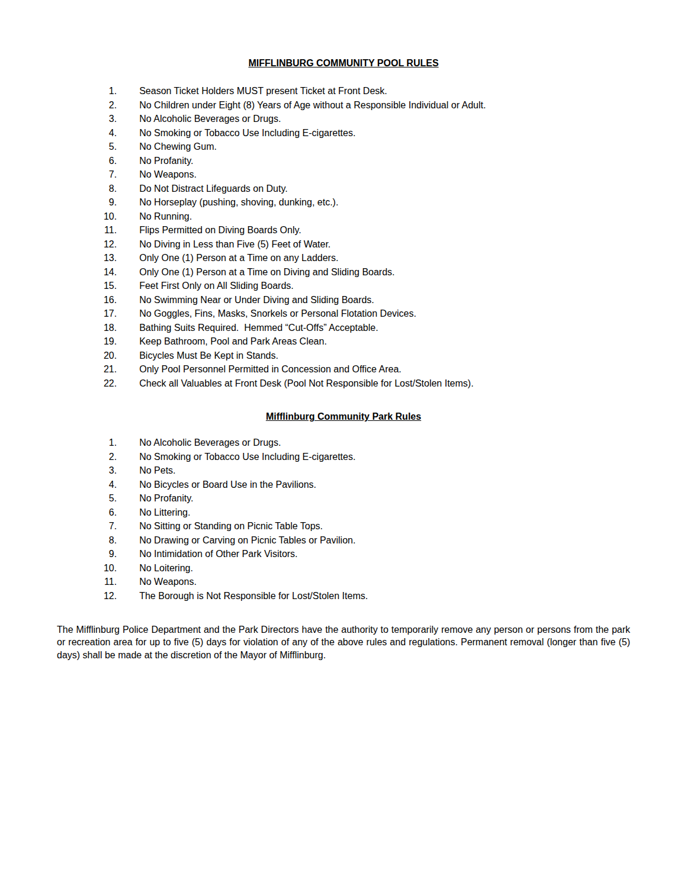MIFFLINBURG COMMUNITY POOL RULES
Season Ticket Holders MUST present Ticket at Front Desk.
No Children under Eight (8) Years of Age without a Responsible Individual or Adult.
No Alcoholic Beverages or Drugs.
No Smoking or Tobacco Use Including E-cigarettes.
No Chewing Gum.
No Profanity.
No Weapons.
Do Not Distract Lifeguards on Duty.
No Horseplay (pushing, shoving, dunking, etc.).
No Running.
Flips Permitted on Diving Boards Only.
No Diving in Less than Five (5) Feet of Water.
Only One (1) Person at a Time on any Ladders.
Only One (1) Person at a Time on Diving and Sliding Boards.
Feet First Only on All Sliding Boards.
No Swimming Near or Under Diving and Sliding Boards.
No Goggles, Fins, Masks, Snorkels or Personal Flotation Devices.
Bathing Suits Required. Hemmed “Cut-Offs” Acceptable.
Keep Bathroom, Pool and Park Areas Clean.
Bicycles Must Be Kept in Stands.
Only Pool Personnel Permitted in Concession and Office Area.
Check all Valuables at Front Desk (Pool Not Responsible for Lost/Stolen Items).
Mifflinburg Community Park Rules
No Alcoholic Beverages or Drugs.
No Smoking or Tobacco Use Including E-cigarettes.
No Pets.
No Bicycles or Board Use in the Pavilions.
No Profanity.
No Littering.
No Sitting or Standing on Picnic Table Tops.
No Drawing or Carving on Picnic Tables or Pavilion.
No Intimidation of Other Park Visitors.
No Loitering.
No Weapons.
The Borough is Not Responsible for Lost/Stolen Items.
The Mifflinburg Police Department and the Park Directors have the authority to temporarily remove any person or persons from the park or recreation area for up to five (5) days for violation of any of the above rules and regulations. Permanent removal (longer than five (5) days) shall be made at the discretion of the Mayor of Mifflinburg.